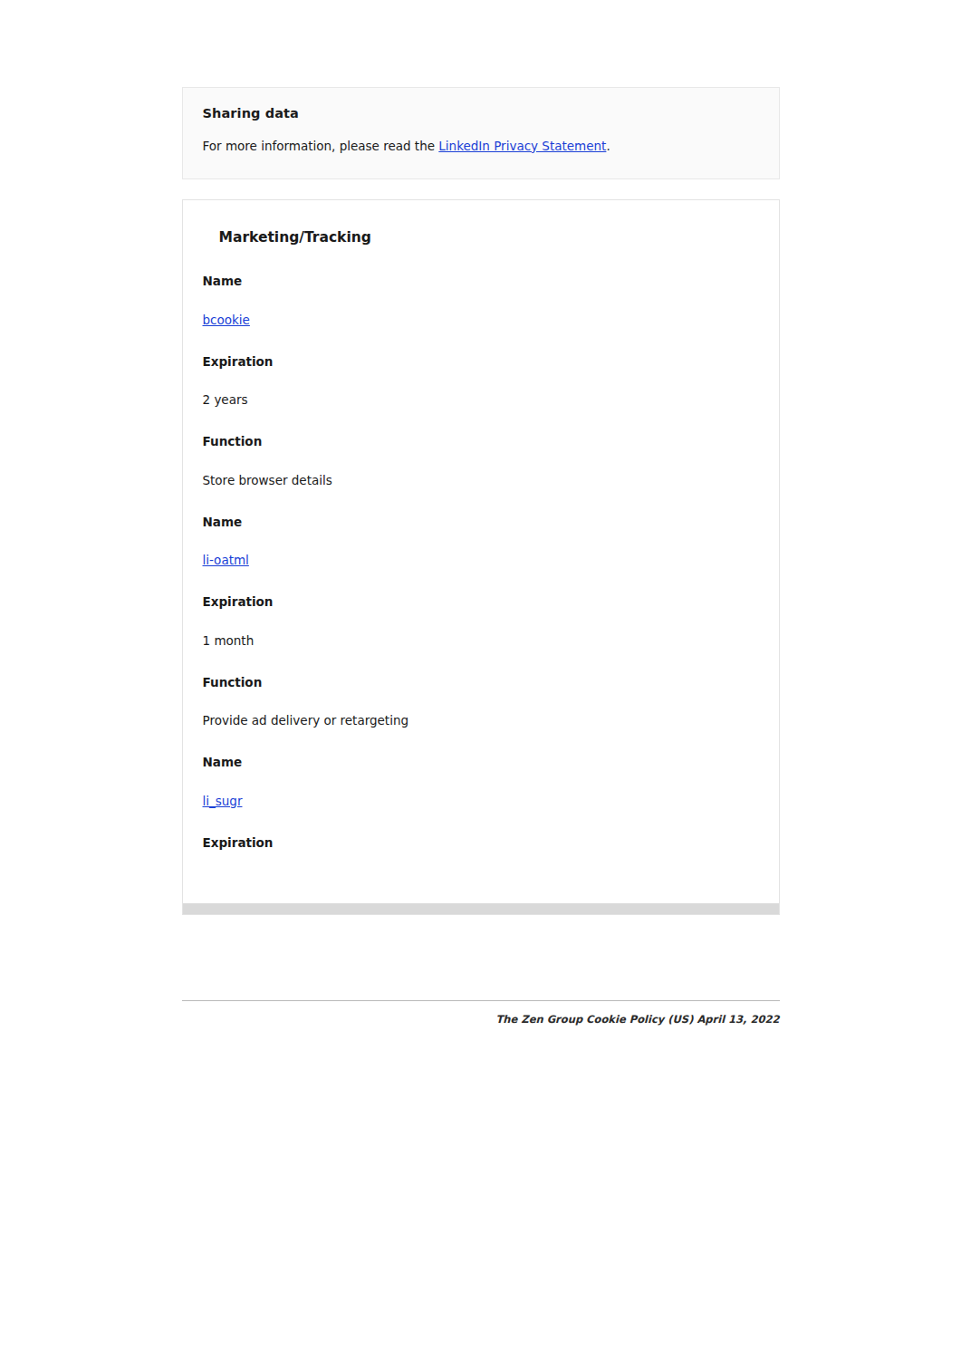Sharing data
For more information, please read the LinkedIn Privacy Statement.
Marketing/Tracking
Name
bcookie
Expiration
2 years
Function
Store browser details
Name
li-oatml
Expiration
1 month
Function
Provide ad delivery or retargeting
Name
li_sugr
Expiration
The Zen Group Cookie Policy (US) April 13, 2022